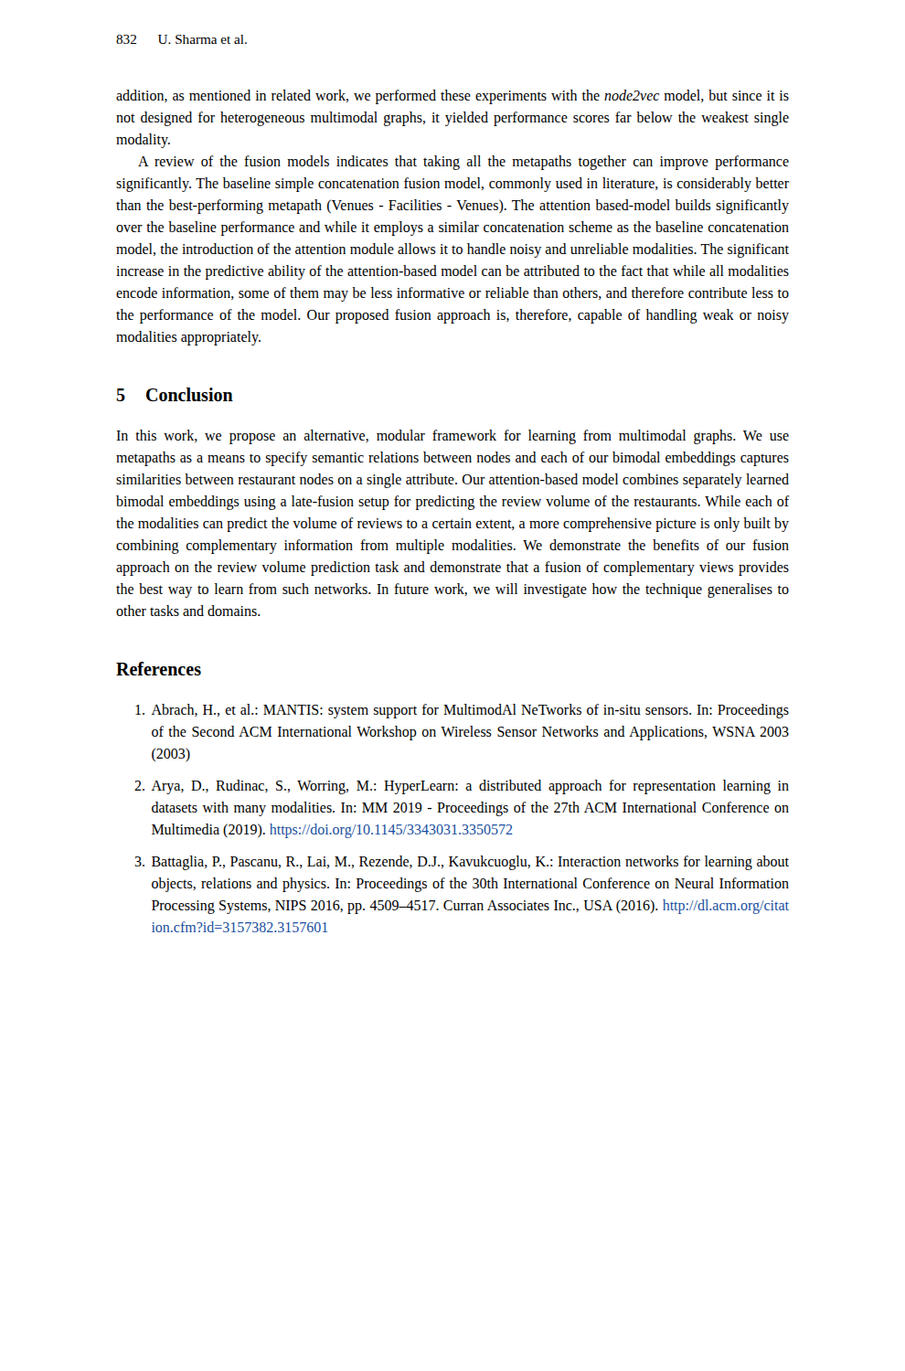832 U. Sharma et al.
addition, as mentioned in related work, we performed these experiments with the node2vec model, but since it is not designed for heterogeneous multimodal graphs, it yielded performance scores far below the weakest single modality.
A review of the fusion models indicates that taking all the metapaths together can improve performance significantly. The baseline simple concatenation fusion model, commonly used in literature, is considerably better than the best-performing metapath (Venues - Facilities - Venues). The attention based-model builds significantly over the baseline performance and while it employs a similar concatenation scheme as the baseline concatenation model, the introduction of the attention module allows it to handle noisy and unreliable modalities. The significant increase in the predictive ability of the attention-based model can be attributed to the fact that while all modalities encode information, some of them may be less informative or reliable than others, and therefore contribute less to the performance of the model. Our proposed fusion approach is, therefore, capable of handling weak or noisy modalities appropriately.
5 Conclusion
In this work, we propose an alternative, modular framework for learning from multimodal graphs. We use metapaths as a means to specify semantic relations between nodes and each of our bimodal embeddings captures similarities between restaurant nodes on a single attribute. Our attention-based model combines separately learned bimodal embeddings using a late-fusion setup for predicting the review volume of the restaurants. While each of the modalities can predict the volume of reviews to a certain extent, a more comprehensive picture is only built by combining complementary information from multiple modalities. We demonstrate the benefits of our fusion approach on the review volume prediction task and demonstrate that a fusion of complementary views provides the best way to learn from such networks. In future work, we will investigate how the technique generalises to other tasks and domains.
References
Abrach, H., et al.: MANTIS: system support for MultimodAl NeTworks of in-situ sensors. In: Proceedings of the Second ACM International Workshop on Wireless Sensor Networks and Applications, WSNA 2003 (2003)
Arya, D., Rudinac, S., Worring, M.: HyperLearn: a distributed approach for representation learning in datasets with many modalities. In: MM 2019 - Proceedings of the 27th ACM International Conference on Multimedia (2019). https://doi.org/10.1145/3343031.3350572
Battaglia, P., Pascanu, R., Lai, M., Rezende, D.J., Kavukcuoglu, K.: Interaction networks for learning about objects, relations and physics. In: Proceedings of the 30th International Conference on Neural Information Processing Systems, NIPS 2016, pp. 4509–4517. Curran Associates Inc., USA (2016). http://dl.acm.org/citation.cfm?id=3157382.3157601